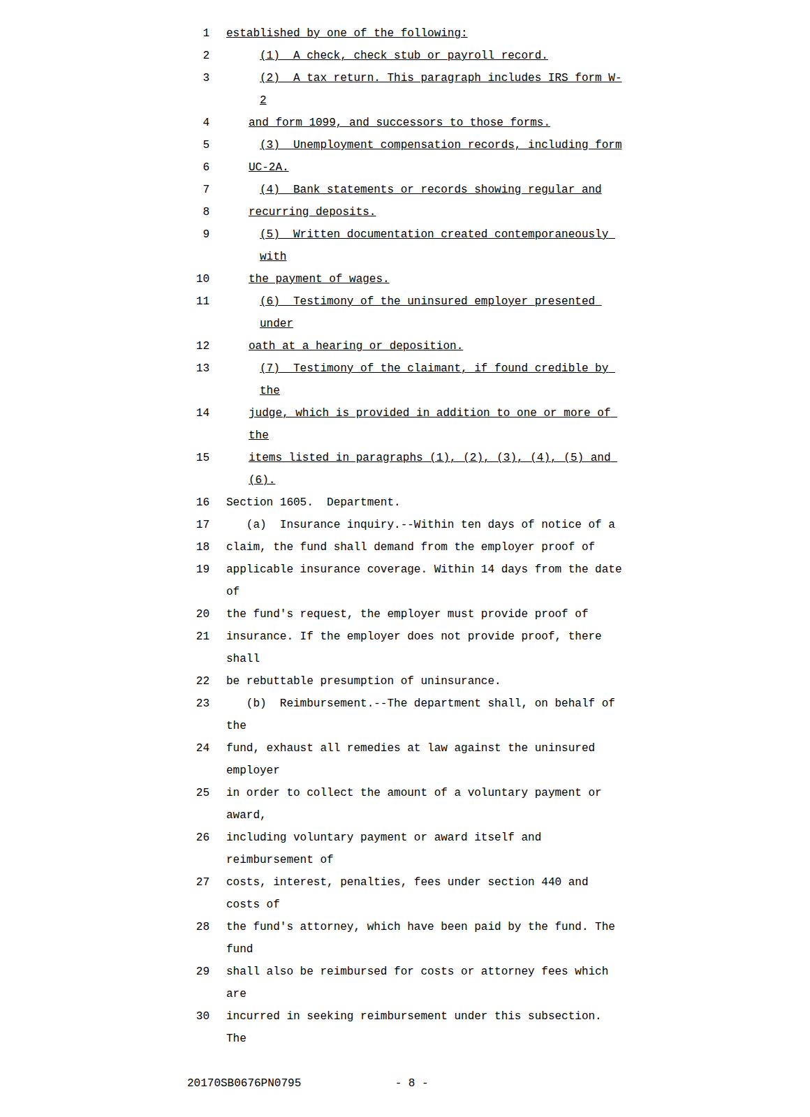established by one of the following:
(1) A check, check stub or payroll record.
(2) A tax return. This paragraph includes IRS form W-2
and form 1099, and successors to those forms.
(3) Unemployment compensation records, including form
UC-2A.
(4) Bank statements or records showing regular and
recurring deposits.
(5) Written documentation created contemporaneously with
the payment of wages.
(6) Testimony of the uninsured employer presented under
oath at a hearing or deposition.
(7) Testimony of the claimant, if found credible by the
judge, which is provided in addition to one or more of the
items listed in paragraphs (1), (2), (3), (4), (5) and (6).
Section 1605. Department.
(a) Insurance inquiry.--Within ten days of notice of a
claim, the fund shall demand from the employer proof of
applicable insurance coverage. Within 14 days from the date of
the fund's request, the employer must provide proof of
insurance. If the employer does not provide proof, there shall
be rebuttable presumption of uninsurance.
(b) Reimbursement.--The department shall, on behalf of the
fund, exhaust all remedies at law against the uninsured employer
in order to collect the amount of a voluntary payment or award,
including voluntary payment or award itself and reimbursement of
costs, interest, penalties, fees under section 440 and costs of
the fund's attorney, which have been paid by the fund. The fund
shall also be reimbursed for costs or attorney fees which are
incurred in seeking reimbursement under this subsection. The
20170SB0676PN0795 - 8 -